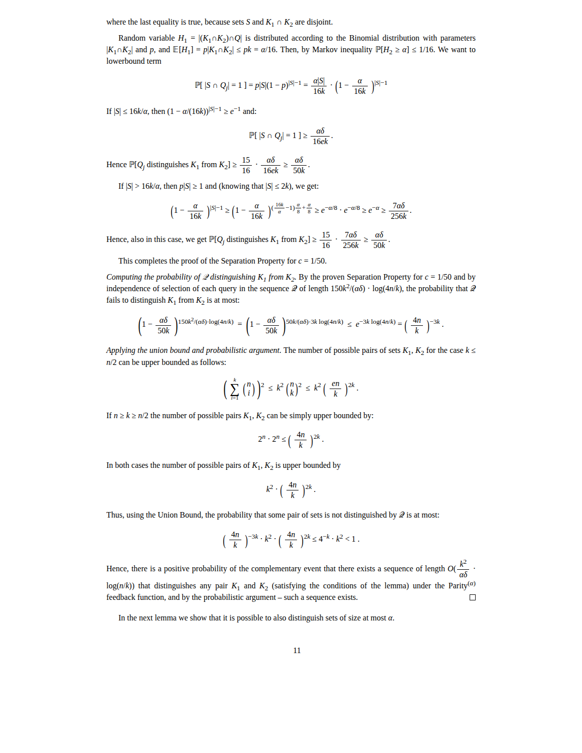where the last equality is true, because sets S and K1 ∩ K2 are disjoint.
Random variable H1 = |(K1∩K2)∩Q| is distributed according to the Binomial distribution with parameters |K1∩K2| and p, and 𝔼[H1] = p|K1∩K2| ≤ pk = α/16. Then, by Markov inequality ℙ[H2 ≥ α] ≤ 1/16. We want to lowerbound term
ℙ[ |S ∩ Qj| = 1 ] = p|S|(1 − p)|S|−1 = α|S|16k · (1 − α 16k )|S|−1
If |S| ≤ 16k/α, then (1 − α/(16k))|S|−1 ≥ e−1 and:
ℙ[ |S ∩ Qj| = 1 ] ≥ αδ 16ek.
Hence ℙ[Qj distinguishes K1 from K2] ≥ 1516 · αδ 16ek ≥ αδ 50k.
If |S| > 16k/α, then p|S| ≥ 1 and (knowing that |S| ≤ 2k), we get:
(1 − α 16k )|S|−1 ≥ (1 − α 16k )(16k α−1)α 8+α 8 ≥ e−α/8 · e−α/8 ≥ e−α ≥ 7αδ 256k.
Hence, also in this case, we get ℙ[Qj distinguishes K1 from K2] ≥ 1516 · 7αδ 256k ≥ αδ 50k.
This completes the proof of the Separation Property for c = 1/50.
Computing the probability of 𝒬 distinguishing K1 from K2. By the proven Separation Property for c = 1/50 and by independence of selection of each query in the sequence 𝒬 of length 150k2/(αδ) · log(4n/k), the probability that 𝒬 fails to distinguish K1 from K2 is at most:
(1 − αδ 50k )150k2/(αδ)·log(4n/k) = (1 − αδ 50k )50k/(αδ)·3k log(4n/k) ≤ e−3k log(4n/k) = ( 4n k )−3k .
Applying the union bound and probabilistic argument. The number of possible pairs of sets K1, K2 for the case k ≤ n/2 can be upper bounded as follows:
( k∑i=1 (ni) )2 ≤ k2 (nk)2 ≤ k2 ( en k )2k .
If n ≥ k ≥ n/2 the number of possible pairs K1, K2 can be simply upper bounded by:
2n · 2n ≤ ( 4n k )2k .
In both cases the number of possible pairs of K1, K2 is upper bounded by
k2 · ( 4n k )2k .
Thus, using the Union Bound, the probability that some pair of sets is not distinguished by 𝒬 is at most:
( 4n k )−3k · k2 · ( 4n k )2k ≤ 4−k · k2 < 1 .
Hence, there is a positive probability of the complementary event that there exists a sequence of length O(k2 αδ · log(n/k)) that distinguishes any pair K1 and K2 (satisfying the conditions of the lemma) under the Parity(α) feedback function, and by the probabilistic argument – such a sequence exists.
In the next lemma we show that it is possible to also distinguish sets of size at most α.
11